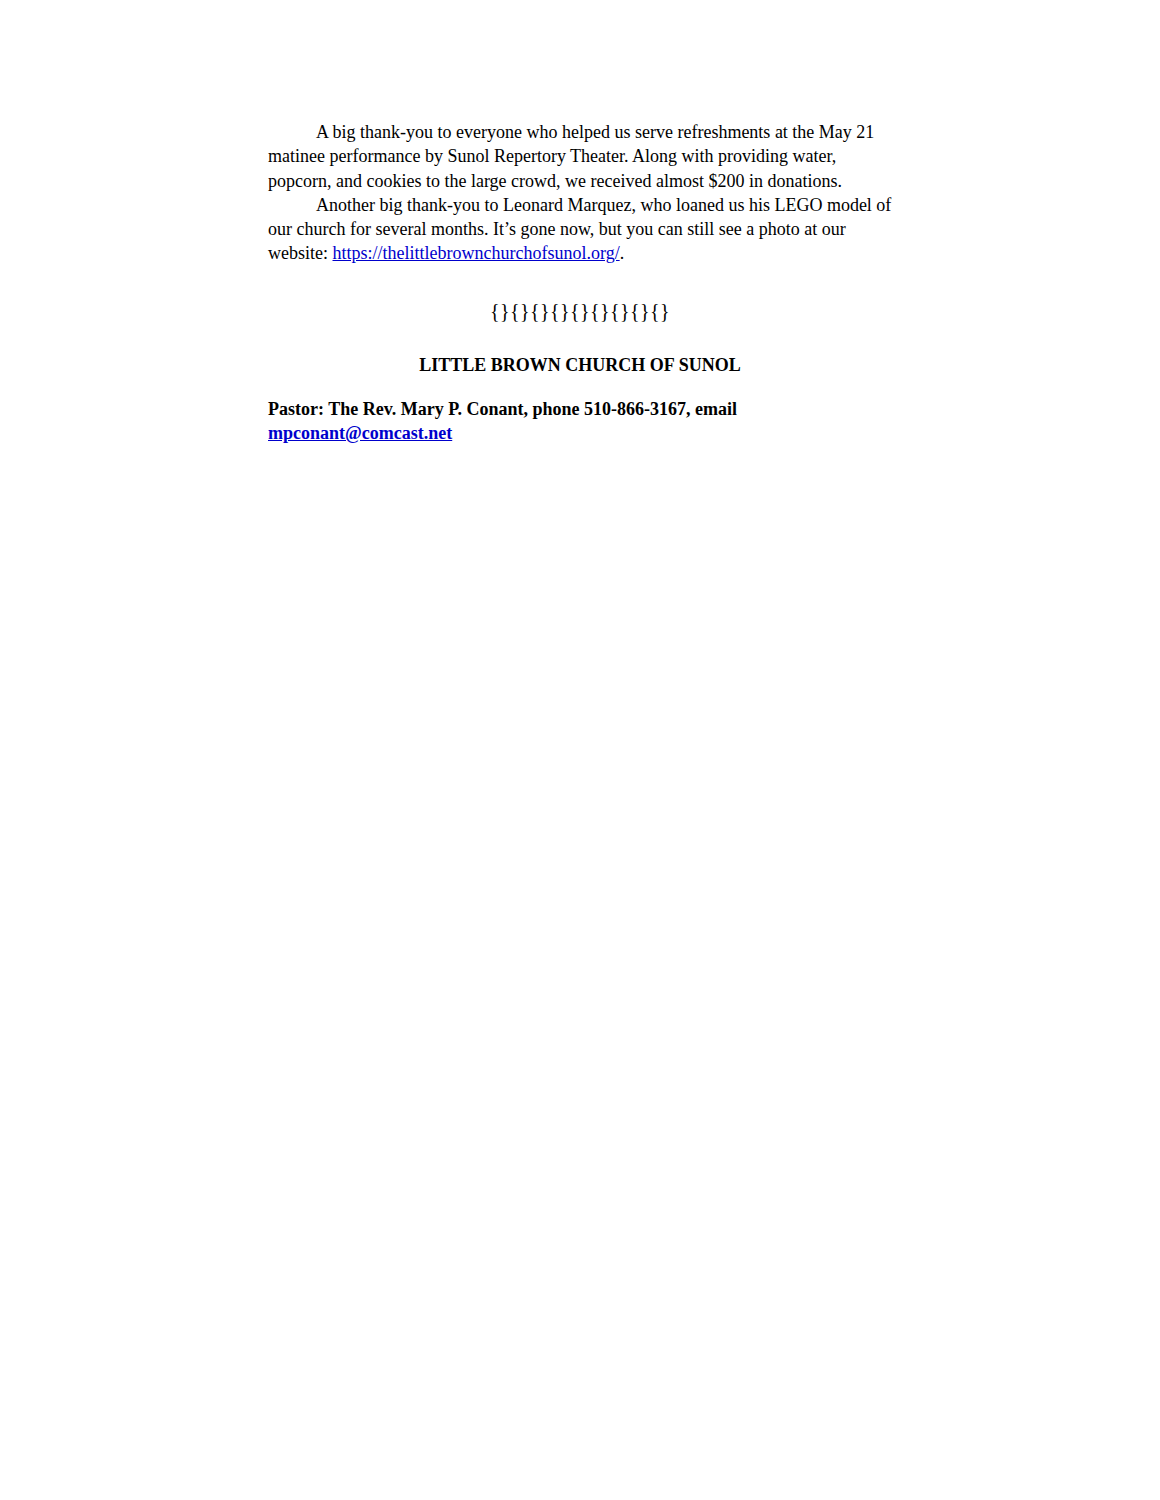A big thank-you to everyone who helped us serve refreshments at the May 21 matinee performance by Sunol Repertory Theater. Along with providing water, popcorn, and cookies to the large crowd, we received almost $200 in donations.
Another big thank-you to Leonard Marquez, who loaned us his LEGO model of our church for several months. It’s gone now, but you can still see a photo at our website: https://thelittlebrownchurchofsunol.org/.
{}{}{}{}{}{}{}{}{}
LITTLE BROWN CHURCH OF SUNOL
Pastor: The Rev. Mary P. Conant, phone 510-866-3167, email mpconant@comcast.net